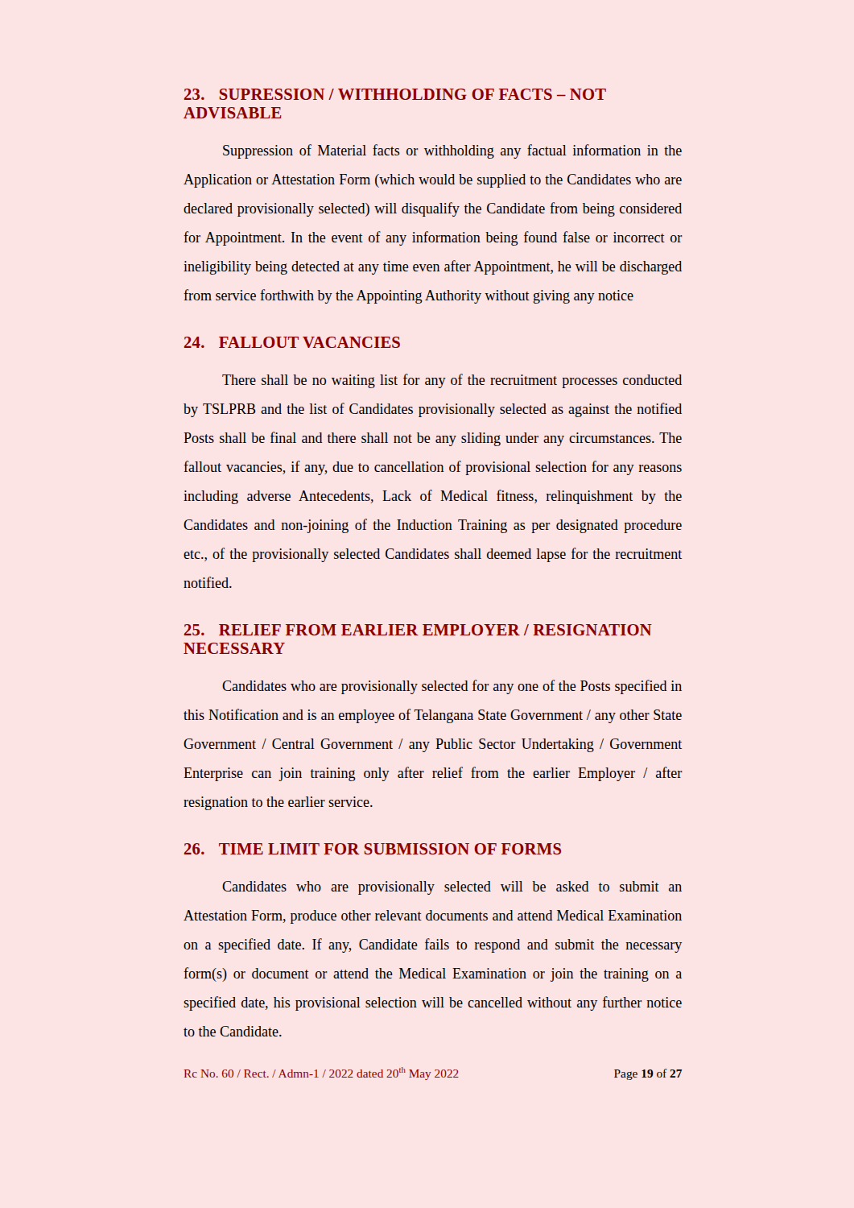23. SUPRESSION / WITHHOLDING OF FACTS – NOT ADVISABLE
Suppression of Material facts or withholding any factual information in the Application or Attestation Form (which would be supplied to the Candidates who are declared provisionally selected) will disqualify the Candidate from being considered for Appointment. In the event of any information being found false or incorrect or ineligibility being detected at any time even after Appointment, he will be discharged from service forthwith by the Appointing Authority without giving any notice
24. FALLOUT VACANCIES
There shall be no waiting list for any of the recruitment processes conducted by TSLPRB and the list of Candidates provisionally selected as against the notified Posts shall be final and there shall not be any sliding under any circumstances. The fallout vacancies, if any, due to cancellation of provisional selection for any reasons including adverse Antecedents, Lack of Medical fitness, relinquishment by the Candidates and non-joining of the Induction Training as per designated procedure etc., of the provisionally selected Candidates shall deemed lapse for the recruitment notified.
25. RELIEF FROM EARLIER EMPLOYER / RESIGNATION NECESSARY
Candidates who are provisionally selected for any one of the Posts specified in this Notification and is an employee of Telangana State Government / any other State Government / Central Government / any Public Sector Undertaking / Government Enterprise can join training only after relief from the earlier Employer / after resignation to the earlier service.
26. TIME LIMIT FOR SUBMISSION OF FORMS
Candidates who are provisionally selected will be asked to submit an Attestation Form, produce other relevant documents and attend Medical Examination on a specified date. If any, Candidate fails to respond and submit the necessary form(s) or document or attend the Medical Examination or join the training on a specified date, his provisional selection will be cancelled without any further notice to the Candidate.
Rc No. 60 / Rect. / Admn-1 / 2022 dated 20th May 2022 Page 19 of 27